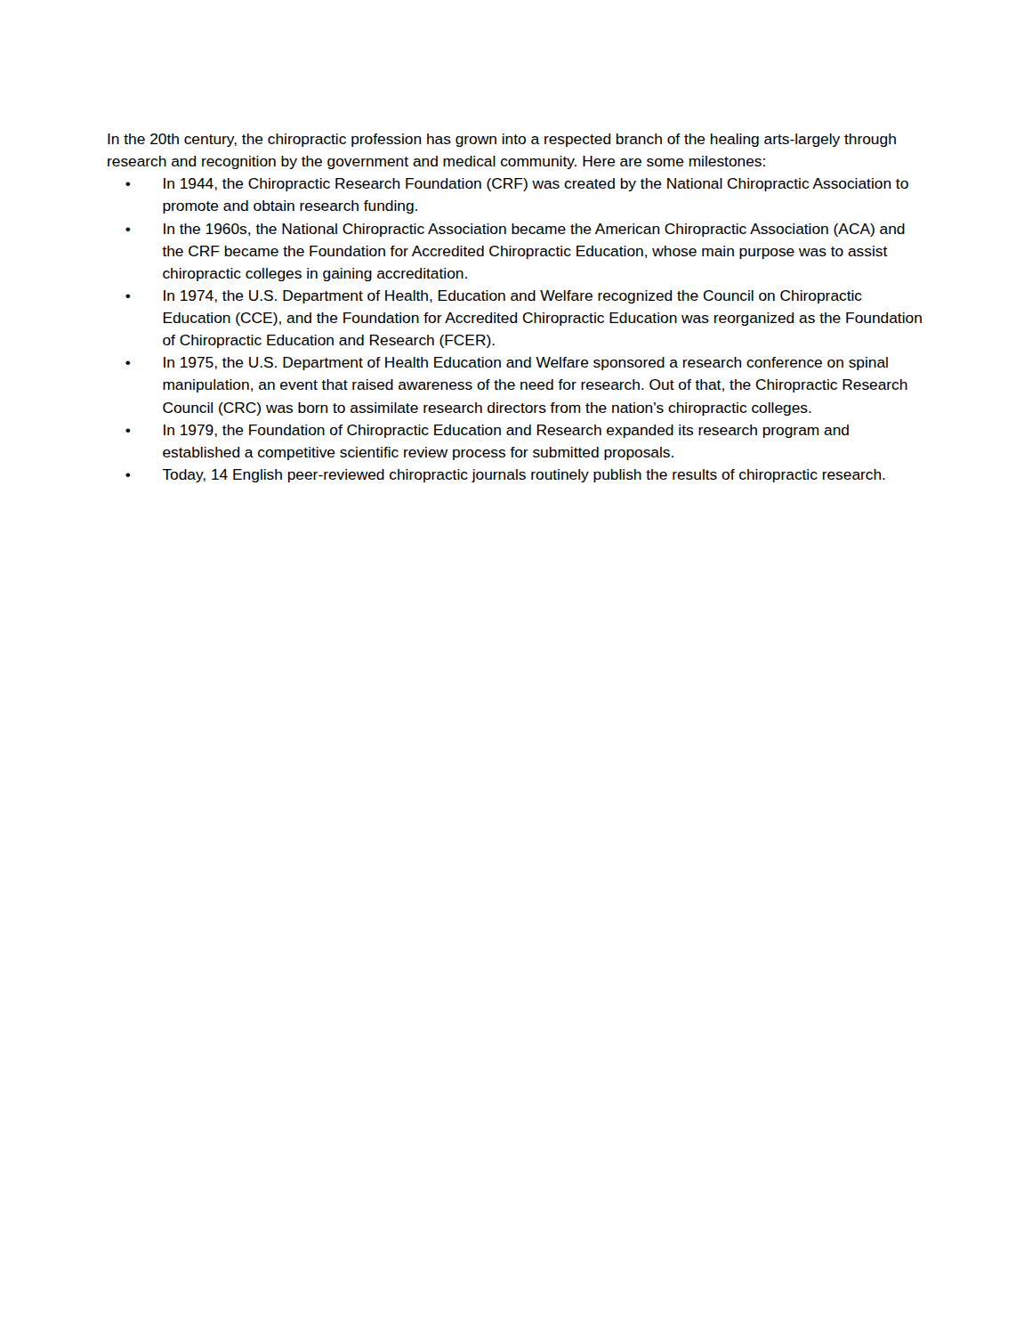In the 20th century, the chiropractic profession has grown into a respected branch of the healing arts-largely through research and recognition by the government and medical community. Here are some milestones:
In 1944, the Chiropractic Research Foundation (CRF) was created by the National Chiropractic Association to promote and obtain research funding.
In the 1960s, the National Chiropractic Association became the American Chiropractic Association (ACA) and the CRF became the Foundation for Accredited Chiropractic Education, whose main purpose was to assist chiropractic colleges in gaining accreditation.
In 1974, the U.S. Department of Health, Education and Welfare recognized the Council on Chiropractic Education (CCE), and the Foundation for Accredited Chiropractic Education was reorganized as the Foundation of Chiropractic Education and Research (FCER).
In 1975, the U.S. Department of Health Education and Welfare sponsored a research conference on spinal manipulation, an event that raised awareness of the need for research. Out of that, the Chiropractic Research Council (CRC) was born to assimilate research directors from the nation's chiropractic colleges.
In 1979, the Foundation of Chiropractic Education and Research expanded its research program and established a competitive scientific review process for submitted proposals.
Today, 14 English peer-reviewed chiropractic journals routinely publish the results of chiropractic research.